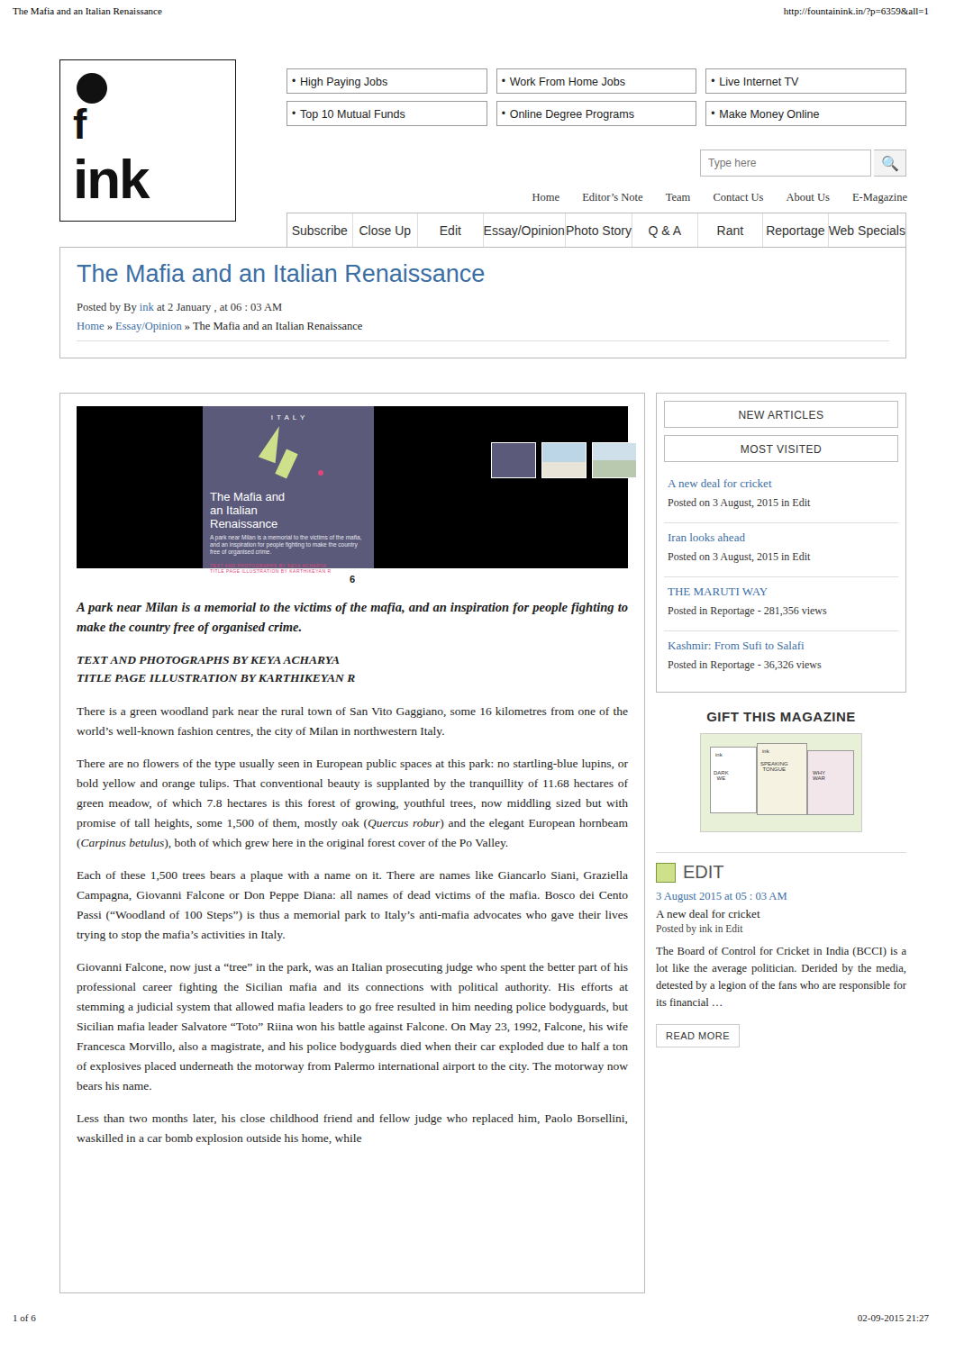The Mafia and an Italian Renaissance http://fountainink.in/?p=6359&all=1
f
ink
High Paying Jobs
Work From Home Jobs
Live Internet TV
Top 10 Mutual Funds
Online Degree Programs
Make Money Online
ads
🔍
Home Editor’s Note Team Contact Us About Us E-Magazine
Subscribe Close Up Edit Essay/Opinion Photo Story Q & A Rant Reportage Web Specials
The Mafia and an Italian Renaissance
Posted by By ink at 2 January , at 06 : 03 AM
Home » Essay/Opinion » The Mafia and an Italian Renaissance
I T A L Y
The Mafia and
an Italian
Renaissance
A park near Milan is a memorial to the victims of the mafia, and an inspiration for people fighting to make the country free of organised crime.
TEXT AND PHOTOGRAPHS BY KEYA ACHARYA
TITLE PAGE ILLUSTRATION BY KARTHIKEYAN R
6
A park near Milan is a memorial to the victims of the mafia, and an inspiration for people fighting to make the country free of organised crime.
TEXT AND PHOTOGRAPHS BY KEYA ACHARYA
TITLE PAGE ILLUSTRATION BY KARTHIKEYAN R
There is a green woodland park near the rural town of San Vito Gaggiano, some 16 kilometres from one of the world’s well-known fashion centres, the city of Milan in northwestern Italy.
There are no flowers of the type usually seen in European public spaces at this park: no startling-blue lupins, or bold yellow and orange tulips. That conventional beauty is supplanted by the tranquillity of 11.68 hectares of green meadow, of which 7.8 hectares is this forest of growing, youthful trees, now middling sized but with promise of tall heights, some 1,500 of them, mostly oak (Quercus robur) and the elegant European hornbeam (Carpinus betulus), both of which grew here in the original forest cover of the Po Valley.
Each of these 1,500 trees bears a plaque with a name on it. There are names like Giancarlo Siani, Graziella Campagna, Giovanni Falcone or Don Peppe Diana: all names of dead victims of the mafia. Bosco dei Cento Passi (“Woodland of 100 Steps”) is thus a memorial park to Italy’s anti-mafia advocates who gave their lives trying to stop the mafia’s activities in Italy.
Giovanni Falcone, now just a “tree” in the park, was an Italian prosecuting judge who spent the better part of his professional career fighting the Sicilian mafia and its connections with political authority. His efforts at stemming a judicial system that allowed mafia leaders to go free resulted in him needing police bodyguards, but Sicilian mafia leader Salvatore “Toto” Riina won his battle against Falcone. On May 23, 1992, Falcone, his wife Francesca Morvillo, also a magistrate, and his police bodyguards died when their car exploded due to half a ton of explosives placed underneath the motorway from Palermo international airport to the city. The motorway now bears his name.
Less than two months later, his close childhood friend and fellow judge who replaced him, Paolo Borsellini, waskilled in a car bomb explosion outside his home, while
NEW ARTICLES
MOST VISITED
A new deal for cricket
Posted on 3 August, 2015 in Edit
Iran looks ahead
Posted on 3 August, 2015 in Edit
THE MARUTI WAY
Posted in Reportage - 281,356 views
Kashmir: From Sufi to Salafi
Posted in Reportage - 36,326 views
GIFT THIS MAGAZINE
ink
ink
SPEAKING
TONGUE
DARK
WE
WHY
WAR
EDIT
3 August 2015 at 05 : 03 AM
A new deal for cricket
Posted by ink in Edit
The Board of Control for Cricket in India (BCCI) is a lot like the average politician. Derided by the media, detested by a legion of the fans who are responsible for its financial …
READ MORE
1 of 6 02-09-2015 21:27